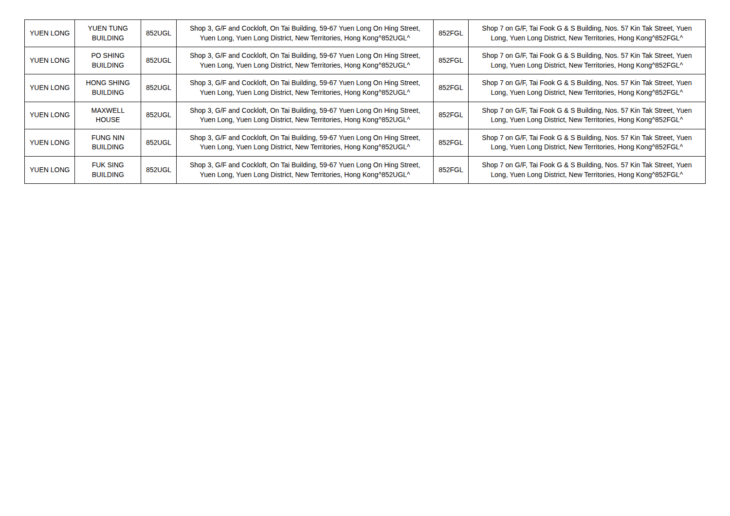| YUEN LONG | YUEN TUNG BUILDING | 852UGL | Shop 3, G/F and Cockloft, On Tai Building, 59-67 Yuen Long On Hing Street, Yuen Long, Yuen Long District, New Territories, Hong Kong^852UGL^ | 852FGL | Shop 7 on G/F, Tai Fook G & S Building, Nos. 57 Kin Tak Street, Yuen Long, Yuen Long District, New Territories, Hong Kong^852FGL^ |
| YUEN LONG | PO SHING BUILDING | 852UGL | Shop 3, G/F and Cockloft, On Tai Building, 59-67 Yuen Long On Hing Street, Yuen Long, Yuen Long District, New Territories, Hong Kong^852UGL^ | 852FGL | Shop 7 on G/F, Tai Fook G & S Building, Nos. 57 Kin Tak Street, Yuen Long, Yuen Long District, New Territories, Hong Kong^852FGL^ |
| YUEN LONG | HONG SHING BUILDING | 852UGL | Shop 3, G/F and Cockloft, On Tai Building, 59-67 Yuen Long On Hing Street, Yuen Long, Yuen Long District, New Territories, Hong Kong^852UGL^ | 852FGL | Shop 7 on G/F, Tai Fook G & S Building, Nos. 57 Kin Tak Street, Yuen Long, Yuen Long District, New Territories, Hong Kong^852FGL^ |
| YUEN LONG | MAXWELL HOUSE | 852UGL | Shop 3, G/F and Cockloft, On Tai Building, 59-67 Yuen Long On Hing Street, Yuen Long, Yuen Long District, New Territories, Hong Kong^852UGL^ | 852FGL | Shop 7 on G/F, Tai Fook G & S Building, Nos. 57 Kin Tak Street, Yuen Long, Yuen Long District, New Territories, Hong Kong^852FGL^ |
| YUEN LONG | FUNG NIN BUILDING | 852UGL | Shop 3, G/F and Cockloft, On Tai Building, 59-67 Yuen Long On Hing Street, Yuen Long, Yuen Long District, New Territories, Hong Kong^852UGL^ | 852FGL | Shop 7 on G/F, Tai Fook G & S Building, Nos. 57 Kin Tak Street, Yuen Long, Yuen Long District, New Territories, Hong Kong^852FGL^ |
| YUEN LONG | FUK SING BUILDING | 852UGL | Shop 3, G/F and Cockloft, On Tai Building, 59-67 Yuen Long On Hing Street, Yuen Long, Yuen Long District, New Territories, Hong Kong^852UGL^ | 852FGL | Shop 7 on G/F, Tai Fook G & S Building, Nos. 57 Kin Tak Street, Yuen Long, Yuen Long District, New Territories, Hong Kong^852FGL^ |